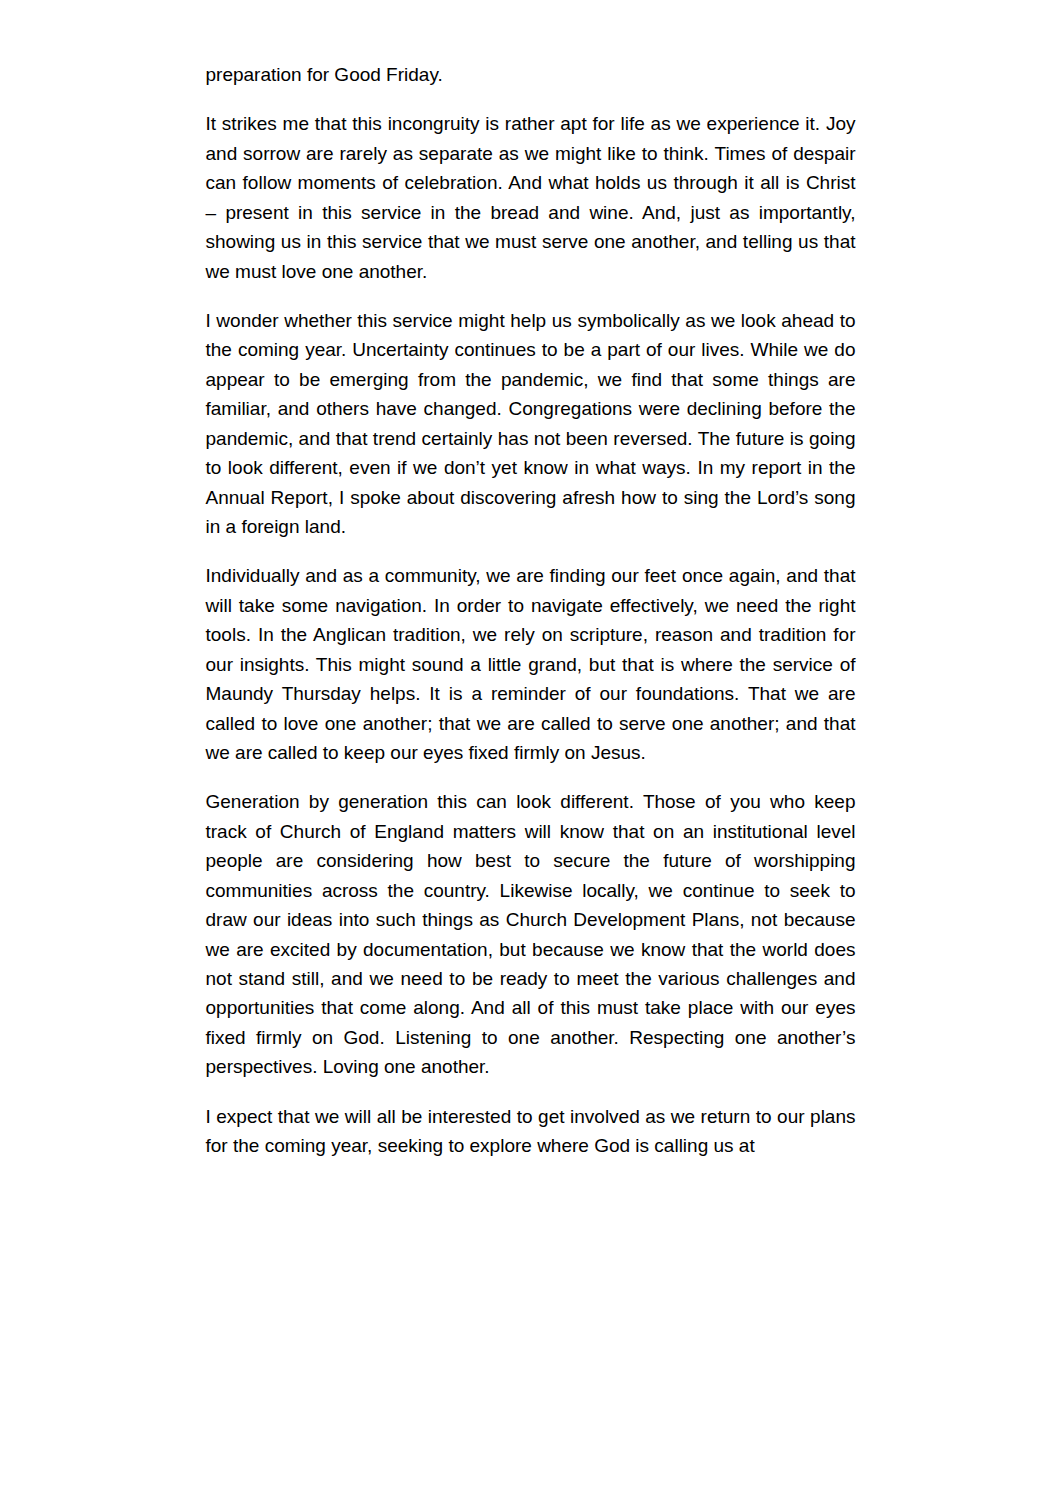preparation for Good Friday.
It strikes me that this incongruity is rather apt for life as we experience it. Joy and sorrow are rarely as separate as we might like to think. Times of despair can follow moments of celebration. And what holds us through it all is Christ – present in this service in the bread and wine. And, just as importantly, showing us in this service that we must serve one another, and telling us that we must love one another.
I wonder whether this service might help us symbolically as we look ahead to the coming year. Uncertainty continues to be a part of our lives. While we do appear to be emerging from the pandemic, we find that some things are familiar, and others have changed. Congregations were declining before the pandemic, and that trend certainly has not been reversed. The future is going to look different, even if we don’t yet know in what ways. In my report in the Annual Report, I spoke about discovering afresh how to sing the Lord’s song in a foreign land.
Individually and as a community, we are finding our feet once again, and that will take some navigation. In order to navigate effectively, we need the right tools. In the Anglican tradition, we rely on scripture, reason and tradition for our insights. This might sound a little grand, but that is where the service of Maundy Thursday helps. It is a reminder of our foundations. That we are called to love one another; that we are called to serve one another; and that we are called to keep our eyes fixed firmly on Jesus.
Generation by generation this can look different. Those of you who keep track of Church of England matters will know that on an institutional level people are considering how best to secure the future of worshipping communities across the country. Likewise locally, we continue to seek to draw our ideas into such things as Church Development Plans, not because we are excited by documentation, but because we know that the world does not stand still, and we need to be ready to meet the various challenges and opportunities that come along. And all of this must take place with our eyes fixed firmly on God. Listening to one another. Respecting one another’s perspectives. Loving one another.
I expect that we will all be interested to get involved as we return to our plans for the coming year, seeking to explore where God is calling us at